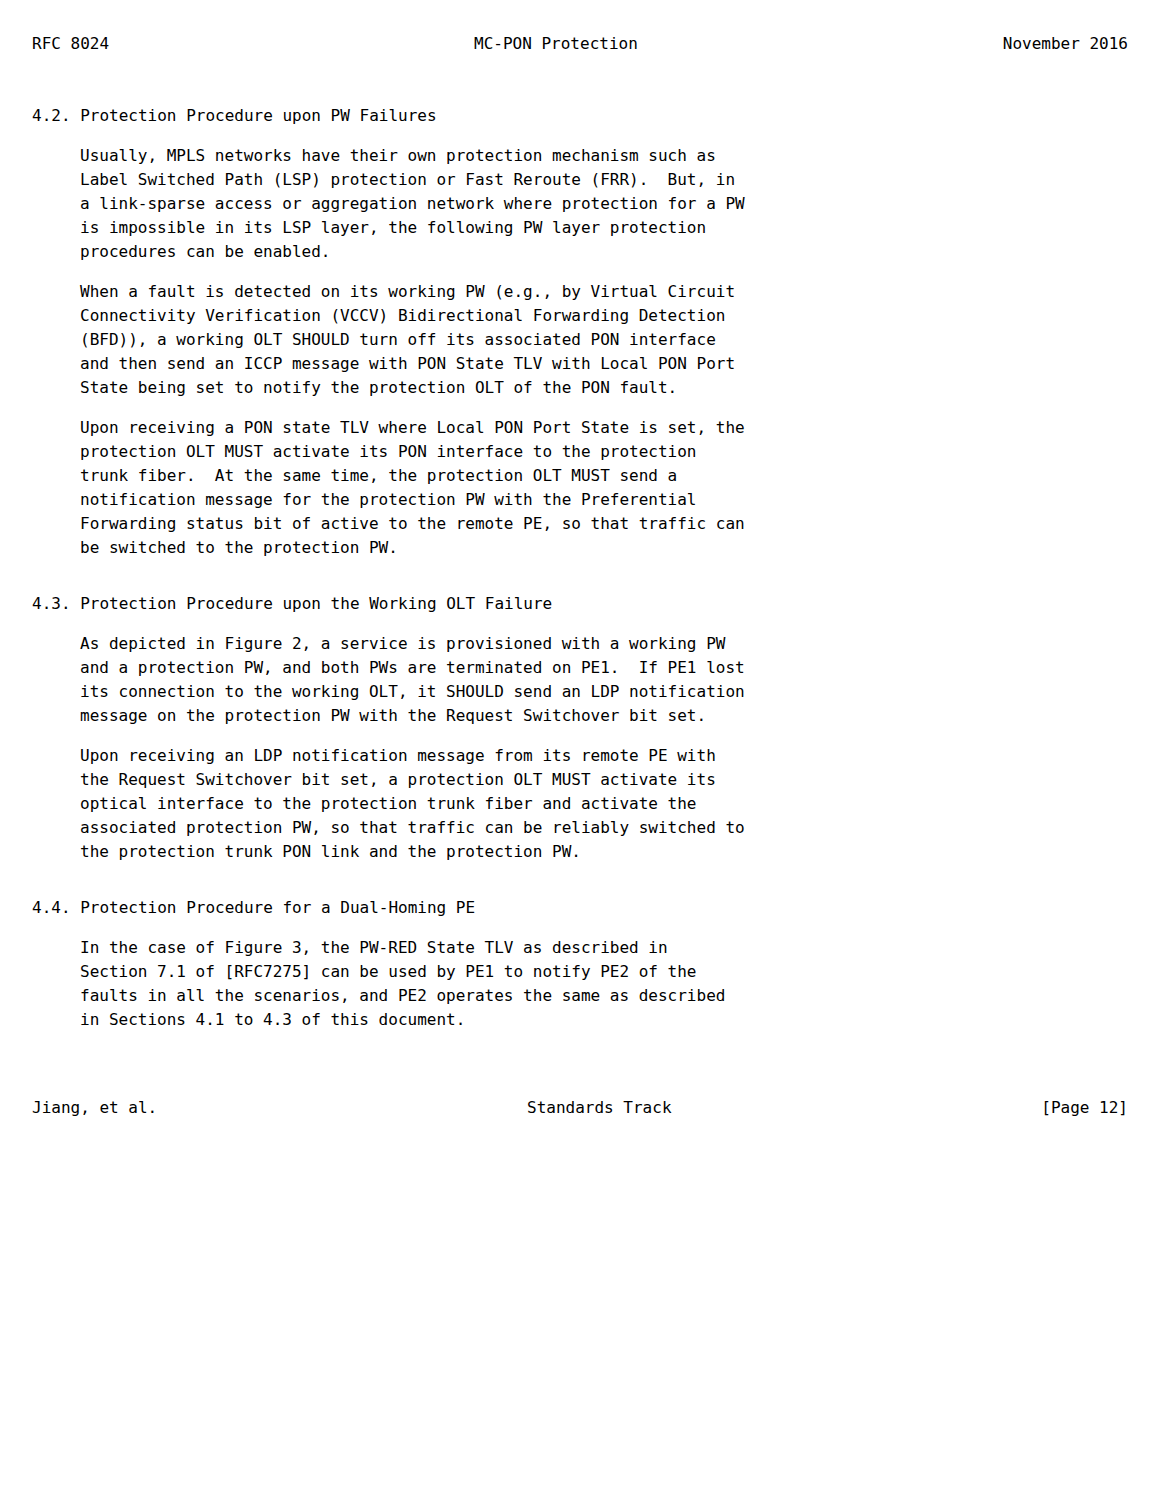RFC 8024 MC-PON Protection November 2016
4.2. Protection Procedure upon PW Failures
Usually, MPLS networks have their own protection mechanism such as Label Switched Path (LSP) protection or Fast Reroute (FRR). But, in a link-sparse access or aggregation network where protection for a PW is impossible in its LSP layer, the following PW layer protection procedures can be enabled.
When a fault is detected on its working PW (e.g., by Virtual Circuit Connectivity Verification (VCCV) Bidirectional Forwarding Detection (BFD)), a working OLT SHOULD turn off its associated PON interface and then send an ICCP message with PON State TLV with Local PON Port State being set to notify the protection OLT of the PON fault.
Upon receiving a PON state TLV where Local PON Port State is set, the protection OLT MUST activate its PON interface to the protection trunk fiber. At the same time, the protection OLT MUST send a notification message for the protection PW with the Preferential Forwarding status bit of active to the remote PE, so that traffic can be switched to the protection PW.
4.3. Protection Procedure upon the Working OLT Failure
As depicted in Figure 2, a service is provisioned with a working PW and a protection PW, and both PWs are terminated on PE1. If PE1 lost its connection to the working OLT, it SHOULD send an LDP notification message on the protection PW with the Request Switchover bit set.
Upon receiving an LDP notification message from its remote PE with the Request Switchover bit set, a protection OLT MUST activate its optical interface to the protection trunk fiber and activate the associated protection PW, so that traffic can be reliably switched to the protection trunk PON link and the protection PW.
4.4. Protection Procedure for a Dual-Homing PE
In the case of Figure 3, the PW-RED State TLV as described in Section 7.1 of [RFC7275] can be used by PE1 to notify PE2 of the faults in all the scenarios, and PE2 operates the same as described in Sections 4.1 to 4.3 of this document.
Jiang, et al. Standards Track [Page 12]